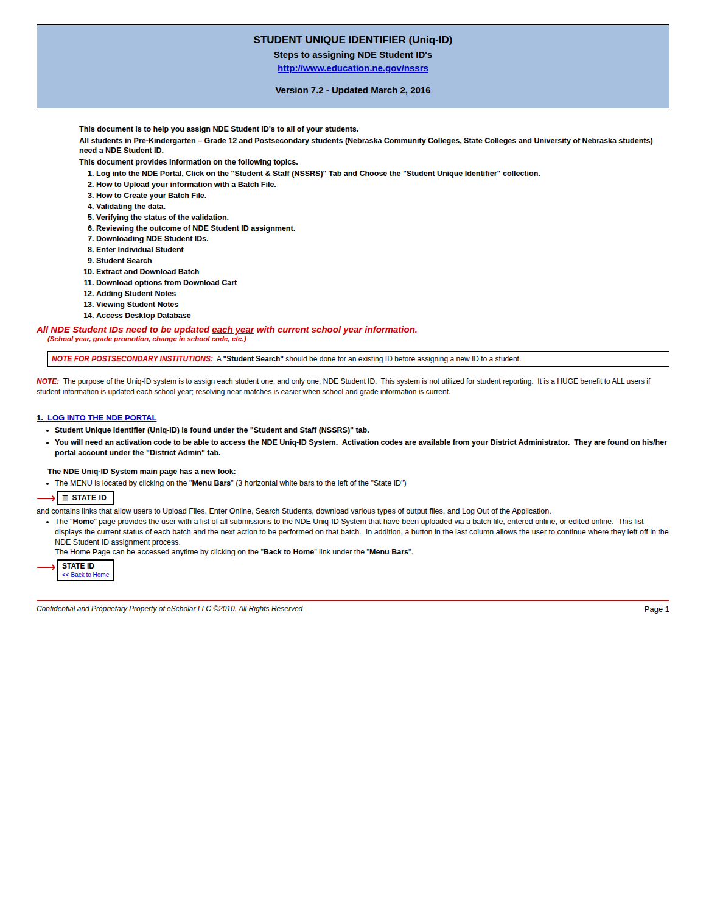STUDENT UNIQUE IDENTIFIER (Uniq-ID)
Steps to assigning NDE Student ID's
http://www.education.ne.gov/nssrs
Version 7.2 - Updated March 2, 2016
This document is to help you assign NDE Student ID's to all of your students.
All students in Pre-Kindergarten – Grade 12 and Postsecondary students (Nebraska Community Colleges, State Colleges and University of Nebraska students) need a NDE Student ID.
This document provides information on the following topics.
Log into the NDE Portal, Click on the "Student & Staff (NSSRS)" Tab and Choose the "Student Unique Identifier" collection.
How to Upload your information with a Batch File.
How to Create your Batch File.
Validating the data.
Verifying the status of the validation.
Reviewing the outcome of NDE Student ID assignment.
Downloading NDE Student IDs.
Enter Individual Student
Student Search
Extract and Download Batch
Download options from Download Cart
Adding Student Notes
Viewing Student Notes
Access Desktop Database
All NDE Student IDs need to be updated each year with current school year information. (School year, grade promotion, change in school code, etc.)
NOTE FOR POSTSECONDARY INSTITUTIONS: A "Student Search" should be done for an existing ID before assigning a new ID to a student.
NOTE: The purpose of the Uniq-ID system is to assign each student one, and only one, NDE Student ID. This system is not utilized for student reporting. It is a HUGE benefit to ALL users if student information is updated each school year; resolving near-matches is easier when school and grade information is current.
1. LOG INTO THE NDE PORTAL
Student Unique Identifier (Uniq-ID) is found under the "Student and Staff (NSSRS)" tab.
You will need an activation code to be able to access the NDE Uniq-ID System. Activation codes are available from your District Administrator. They are found on his/her portal account under the "District Admin" tab.
The NDE Uniq-ID System main page has a new look:
The MENU is located by clicking on the "Menu Bars" (3 horizontal white bars to the left of the "State ID")
⟶ ☰STATE ID
and contains links that allow users to Upload Files, Enter Online, Search Students, download various types of output files, and Log Out of the Application.
The "Home" page provides the user with a list of all submissions to the NDE Uniq-ID System that have been uploaded via a batch file, entered online, or edited online. This list displays the current status of each batch and the next action to be performed on that batch. In addition, a button in the last column allows the user to continue where they left off in the NDE Student ID assignment process.
The Home Page can be accessed anytime by clicking on the "Back to Home" link under the "Menu Bars".
⟶ STATE ID
<< Back to Home
Confidential and Proprietary Property of eScholar LLC ©2010. All Rights Reserved Page 1